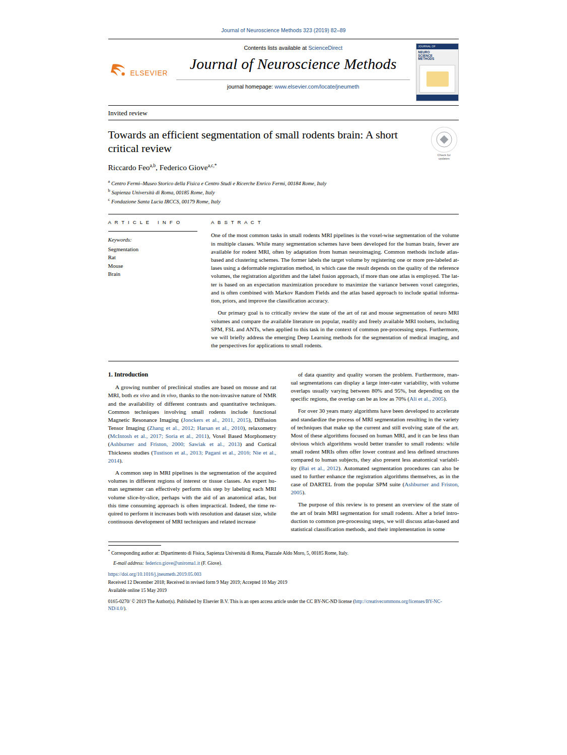Journal of Neuroscience Methods 323 (2019) 82–89
ELSEVIER
Contents lists available at ScienceDirect
Journal of Neuroscience Methods
journal homepage: www.elsevier.com/locate/jneumeth
JOURNAL OF
NEURO
SCIENCE
METHODS
Invited review
Towards an efficient segmentation of small rodents brain: A short critical review
Check for
updates
Riccardo Feoa,b, Federico Giovea,c,*
a Centro Fermi–Museo Storico della Fisica e Centro Studi e Ricerche Enrico Fermi, 00184 Rome, Italy
b Sapienza Università di Roma, 00185 Rome, Italy
c Fondazione Santa Lucia IRCCS, 00179 Rome, Italy
A R T I C L E I N F O
Keywords:
Segmentation
Rat
Mouse
Brain
A B S T R A C T
One of the most common tasks in small rodents MRI pipelines is the voxel-wise segmentation of the volume in multiple classes. While many segmentation schemes have been developed for the human brain, fewer are available for rodent MRI, often by adaptation from human neuroimaging. Common methods include atlas-based and clustering schemes. The former labels the target volume by registering one or more pre-labeled atlases using a deformable registration method, in which case the result depends on the quality of the reference volumes, the registration algorithm and the label fusion approach, if more than one atlas is employed. The latter is based on an expectation maximization procedure to maximize the variance between voxel categories, and is often combined with Markov Random Fields and the atlas based approach to include spatial information, priors, and improve the classification accuracy.
Our primary goal is to critically review the state of the art of rat and mouse segmentation of neuro MRI volumes and compare the available literature on popular, readily and freely available MRI toolsets, including SPM, FSL and ANTs, when applied to this task in the context of common pre-processing steps. Furthermore, we will briefly address the emerging Deep Learning methods for the segmentation of medical imaging, and the perspectives for applications to small rodents.
1. Introduction
A growing number of preclinical studies are based on mouse and rat MRI, both ex vivo and in vivo, thanks to the non-invasive nature of NMR and the availability of different contrasts and quantitative techniques. Common techniques involving small rodents include functional Magnetic Resonance Imaging (Jonckers et al., 2011, 2015), Diffusion Tensor Imaging (Zhang et al., 2012; Harsan et al., 2010), relaxometry (McIntosh et al., 2017; Soria et al., 2011), Voxel Based Morphometry (Ashburner and Friston, 2000; Sawiak et al., 2013) and Cortical Thickness studies (Tustison et al., 2013; Pagani et al., 2016; Nie et al., 2014).
A common step in MRI pipelines is the segmentation of the acquired volumes in different regions of interest or tissue classes. An expert human segmenter can effectively perform this step by labeling each MRI volume slice-by-slice, perhaps with the aid of an anatomical atlas, but this time consuming approach is often impractical. Indeed, the time required to perform it increases both with resolution and dataset size, while continuous development of MRI techniques and related increase
of data quantity and quality worsen the problem. Furthermore, manual segmentations can display a large inter-rater variability, with volume overlaps usually varying between 80% and 95%, but depending on the specific regions, the overlap can be as low as 70% (Ali et al., 2005).
For over 30 years many algorithms have been developed to accelerate and standardize the process of MRI segmentation resulting in the variety of techniques that make up the current and still evolving state of the art. Most of these algorithms focused on human MRI, and it can be less than obvious which algorithms would better transfer to small rodents: while small rodent MRIs often offer lower contrast and less defined structures compared to human subjects, they also present less anatomical variability (Bai et al., 2012). Automated segmentation procedures can also be used to further enhance the registration algorithms themselves, as in the case of DARTEL from the popular SPM suite (Ashburner and Friston, 2005).
The purpose of this review is to present an overview of the state of the art of brain MRI segmentation for small rodents. After a brief introduction to common pre-processing steps, we will discuss atlas-based and statistical classification methods, and their implementation in some
* Corresponding author at: Dipartimento di Fisica, Sapienza Università di Roma, Piazzale Aldo Moro, 5, 00185 Rome, Italy.
E-mail address: federico.giove@uniroma1.it (F. Giove).
https://doi.org/10.1016/j.jneumeth.2019.05.003
Received 12 December 2018; Received in revised form 9 May 2019; Accepted 10 May 2019
Available online 15 May 2019
0165-0270/ © 2019 The Author(s). Published by Elsevier B.V. This is an open access article under the CC BY-NC-ND license (http://creativecommons.org/licenses/BY-NC-ND/4.0/).